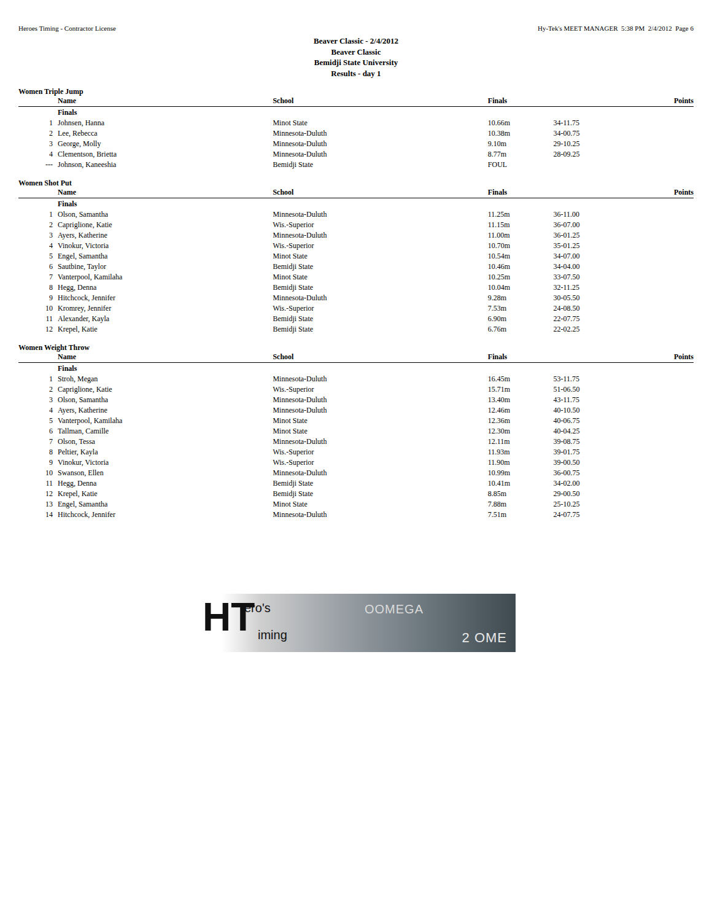Heroes Timing - Contractor License
Hy-Tek's MEET MANAGER 5:38 PM 2/4/2012 Page 6
Beaver Classic - 2/4/2012
Beaver Classic
Bemidji State University
Results - day 1
Women Triple Jump
| | Name | School | Finals | Points |
| --- | --- | --- | --- | --- |
| | Finals |
| 1 | Johnsen, Hanna | Minot State | 10.66m | 34-11.75 | |
| 2 | Lee, Rebecca | Minnesota-Duluth | 10.38m | 34-00.75 | |
| 3 | George, Molly | Minnesota-Duluth | 9.10m | 29-10.25 | |
| 4 | Clementson, Brietta | Minnesota-Duluth | 8.77m | 28-09.25 | |
| --- | Johnson, Kaneeshia | Bemidji State | FOUL | | |
Women Shot Put
| | Name | School | Finals | Points |
| --- | --- | --- | --- | --- |
| | Finals |
| 1 | Olson, Samantha | Minnesota-Duluth | 11.25m | 36-11.00 | |
| 2 | Capriglione, Katie | Wis.-Superior | 11.15m | 36-07.00 | |
| 3 | Ayers, Katherine | Minnesota-Duluth | 11.00m | 36-01.25 | |
| 4 | Vinokur, Victoria | Wis.-Superior | 10.70m | 35-01.25 | |
| 5 | Engel, Samantha | Minot State | 10.54m | 34-07.00 | |
| 6 | Sautbine, Taylor | Bemidji State | 10.46m | 34-04.00 | |
| 7 | Vanterpool, Kamilaha | Minot State | 10.25m | 33-07.50 | |
| 8 | Hegg, Denna | Bemidji State | 10.04m | 32-11.25 | |
| 9 | Hitchcock, Jennifer | Minnesota-Duluth | 9.28m | 30-05.50 | |
| 10 | Kromrey, Jennifer | Wis.-Superior | 7.53m | 24-08.50 | |
| 11 | Alexander, Kayla | Bemidji State | 6.90m | 22-07.75 | |
| 12 | Krepel, Katie | Bemidji State | 6.76m | 22-02.25 | |
Women Weight Throw
| | Name | School | Finals | Points |
| --- | --- | --- | --- | --- |
| | Finals |
| 1 | Stroh, Megan | Minnesota-Duluth | 16.45m | 53-11.75 | |
| 2 | Capriglione, Katie | Wis.-Superior | 15.71m | 51-06.50 | |
| 3 | Olson, Samantha | Minnesota-Duluth | 13.40m | 43-11.75 | |
| 4 | Ayers, Katherine | Minnesota-Duluth | 12.46m | 40-10.50 | |
| 5 | Vanterpool, Kamilaha | Minot State | 12.36m | 40-06.75 | |
| 6 | Tallman, Camille | Minot State | 12.30m | 40-04.25 | |
| 7 | Olson, Tessa | Minnesota-Duluth | 12.11m | 39-08.75 | |
| 8 | Peltier, Kayla | Wis.-Superior | 11.93m | 39-01.75 | |
| 9 | Vinokur, Victoria | Wis.-Superior | 11.90m | 39-00.50 | |
| 10 | Swanson, Ellen | Minnesota-Duluth | 10.99m | 36-00.75 | |
| 11 | Hegg, Denna | Bemidji State | 10.41m | 34-02.00 | |
| 12 | Krepel, Katie | Bemidji State | 8.85m | 29-00.50 | |
| 13 | Engel, Samantha | Minot State | 7.88m | 25-10.25 | |
| 14 | Hitchcock, Jennifer | Minnesota-Duluth | 7.51m | 24-07.75 | |
HT ero's iming OOMEGA 2 OME